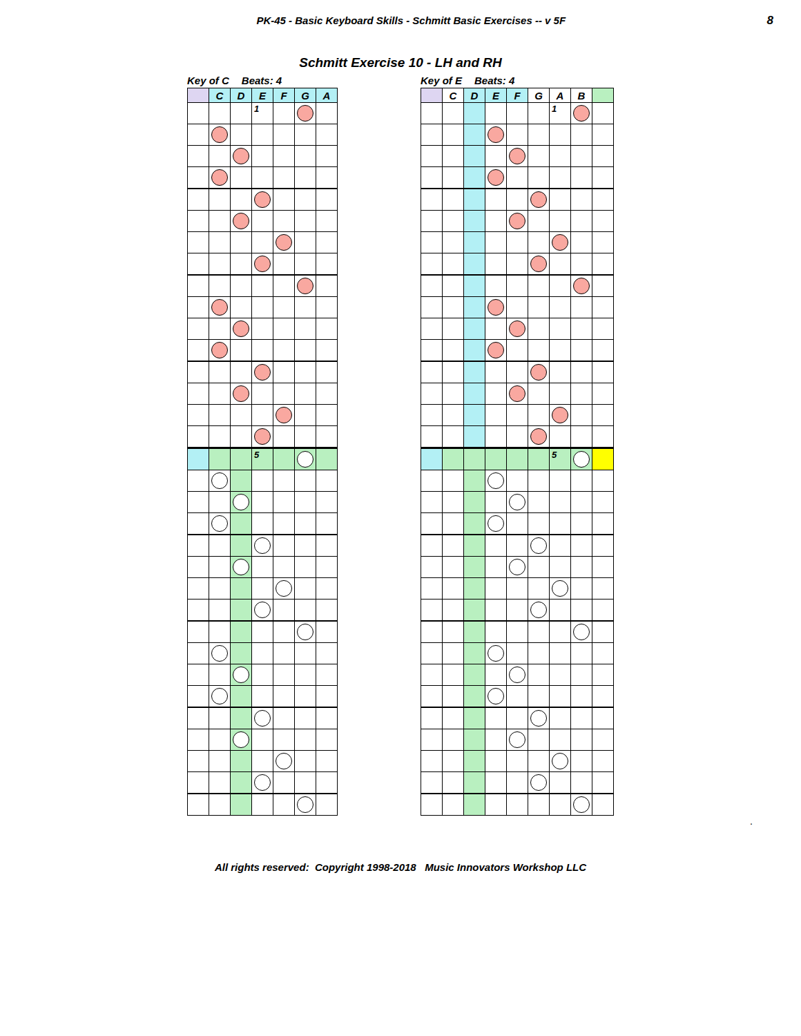PK-45 - Basic Keyboard Skills - Schmitt Basic Exercises -- v 5F 8
Schmitt Exercise 10 - LH and RH
Key of C Beats: 4
| | C | D | E | F | G | A |
| --- | --- | --- | --- | --- | --- | --- |
| | | | 1 | | | |
| | | | 5 | | | |
Key of E Beats: 4
| | C | D | E | F | G | A | B | |
| --- | --- | --- | --- | --- | --- | --- | --- | --- |
| | | | | | | 1 | | |
| | | | | | | 5 | | |
.
All rights reserved: Copyright 1998-2018 Music Innovators Workshop LLC